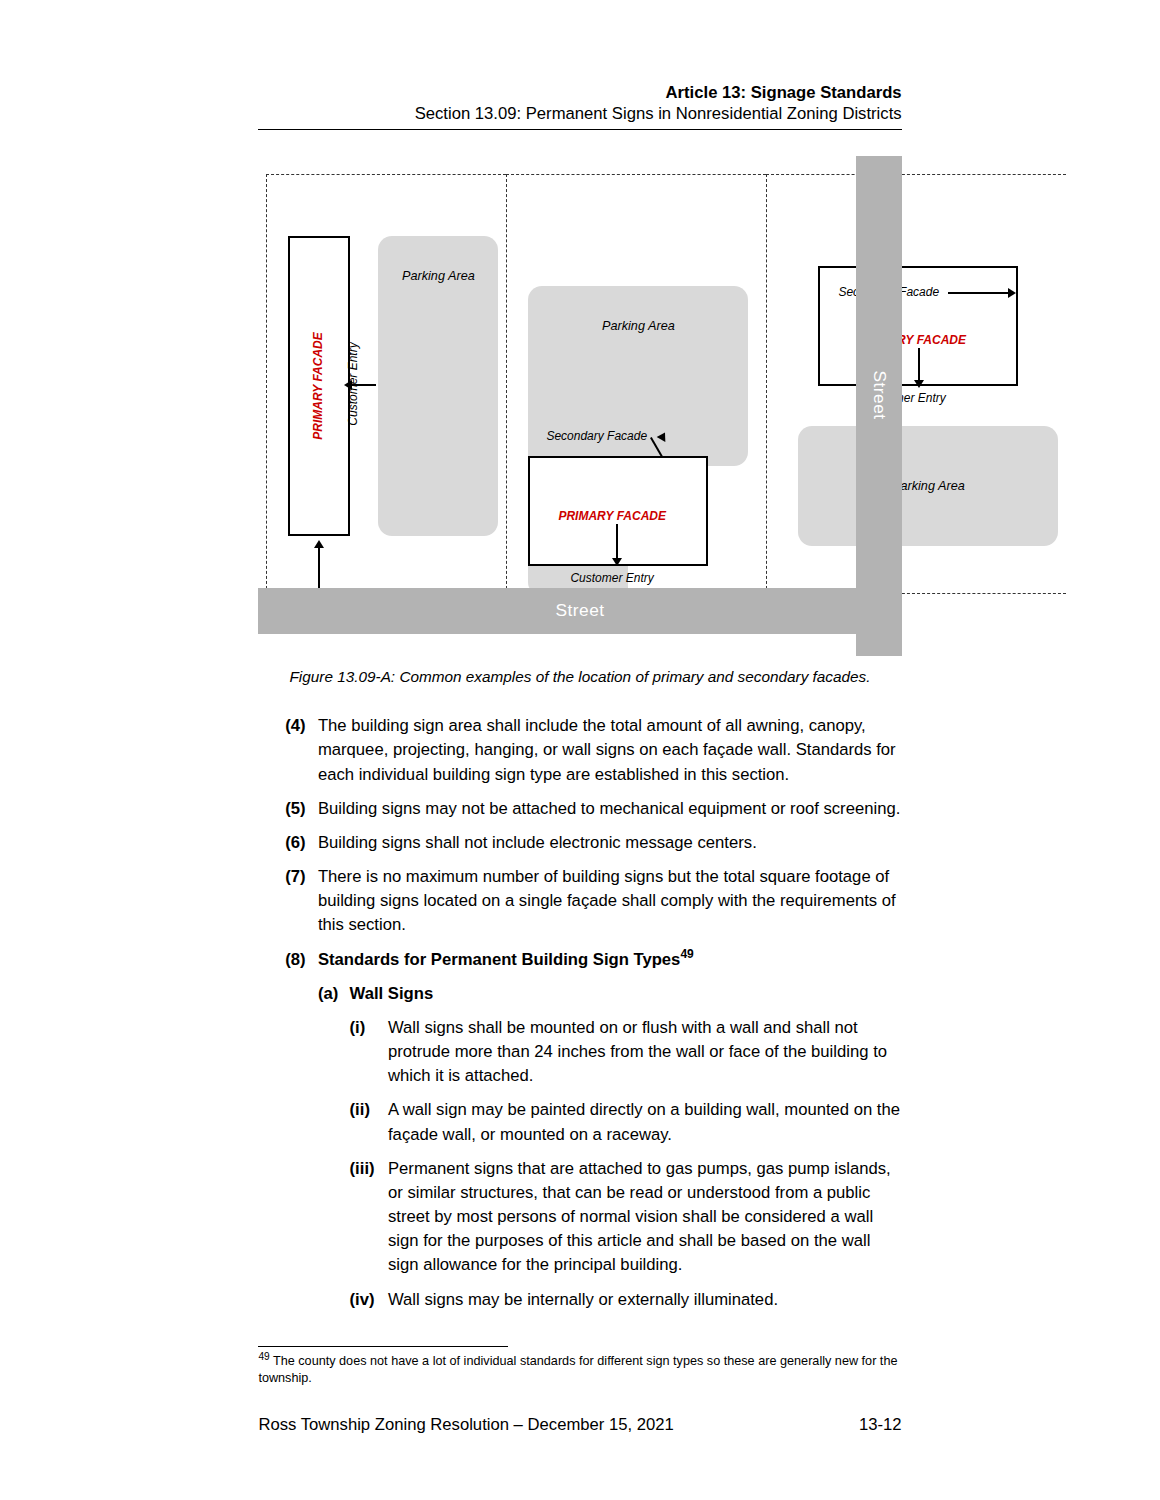Article 13: Signage Standards
Section 13.09: Permanent Signs in Nonresidential Zoning Districts
Parking Area
Parking Area
Parking Area
PRIMARY FACADE
Customer Entry Secondary Facade
PRIMARY FACADE Secondary Facade
Customer Entry
Secondary Facade
PRIMARY FACADE
Customer Entry
Street
Street
Figure 13.09-A: Common examples of the location of primary and secondary facades.
(4)
The building sign area shall include the total amount of all awning, canopy, marquee, projecting, hanging, or wall signs on each façade wall. Standards for each individual building sign type are established in this section.
(5)
Building signs may not be attached to mechanical equipment or roof screening.
(6)
Building signs shall not include electronic message centers.
(7)
There is no maximum number of building signs but the total square footage of building signs located on a single façade shall comply with the requirements of this section.
(8)
Standards for Permanent Building Sign Types49
(a)
Wall Signs
(i)
Wall signs shall be mounted on or flush with a wall and shall not protrude more than 24 inches from the wall or face of the building to which it is attached.
(ii)
A wall sign may be painted directly on a building wall, mounted on the façade wall, or mounted on a raceway.
(iii)
Permanent signs that are attached to gas pumps, gas pump islands, or similar structures, that can be read or understood from a public street by most persons of normal vision shall be considered a wall sign for the purposes of this article and shall be based on the wall sign allowance for the principal building.
(iv)
Wall signs may be internally or externally illuminated.
49 The county does not have a lot of individual standards for different sign types so these are generally new for the township.
Ross Township Zoning Resolution – December 15, 2021
13-12